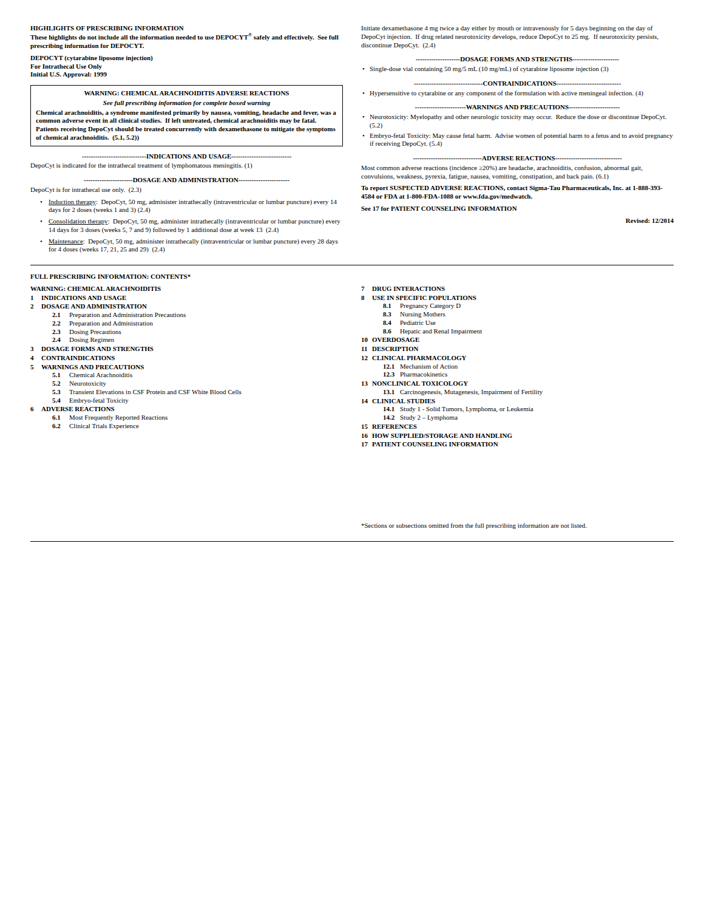HIGHLIGHTS OF PRESCRIBING INFORMATION
These highlights do not include all the information needed to use DEPOCYT® safely and effectively. See full prescribing information for DEPOCYT.
DEPOCYT (cytarabine liposome injection)
For Intrathecal Use Only
Initial U.S. Approval: 1999
WARNING: CHEMICAL ARACHNOIDITIS ADVERSE REACTIONS
See full prescribing information for complete boxed warning
Chemical arachnoiditis, a syndrome manifested primarily by nausea, vomiting, headache and fever, was a common adverse event in all clinical studies. If left untreated, chemical arachnoiditis may be fatal. Patients receiving DepoCyt should be treated concurrently with dexamethasone to mitigate the symptoms of chemical arachnoiditis. (5.1, 5.2))
-----------------------------INDICATIONS AND USAGE---------------------------
DepoCyt is indicated for the intrathecal treatment of lymphomatous meningitis. (1)
----------------------DOSAGE AND ADMINISTRATION-----------------------
DepoCyt is for intrathecal use only. (2.3)
Induction therapy: DepoCyt, 50 mg, administer intrathecally (intraventricular or lumbar puncture) every 14 days for 2 doses (weeks 1 and 3) (2.4)
Consolidation therapy: DepoCyt, 50 mg, administer intrathecally (intraventricular or lumbar puncture) every 14 days for 3 doses (weeks 5, 7 and 9) followed by 1 additional dose at week 13 (2.4)
Maintenance: DepoCyt, 50 mg, administer intrathecally (intraventricular or lumbar puncture) every 28 days for 4 doses (weeks 17, 21, 25 and 29) (2.4)
Initiate dexamethasone 4 mg twice a day either by mouth or intravenously for 5 days beginning on the day of DepoCyt injection. If drug related neurotoxicity develops, reduce DepoCyt to 25 mg. If neurotoxicity persists, discontinue DepoCyt. (2.4)
--------------------DOSAGE FORMS AND STRENGTHS---------------------
Single-dose vial containing 50 mg/5 mL (10 mg/mL) of cytarabine liposome injection (3)
-------------------------------CONTRAINDICATIONS-----------------------------
Hypersensitive to cytarabine or any component of the formulation with active meningeal infection. (4)
-----------------------WARNINGS AND PRECAUTIONS-----------------------
Neurotoxicity: Myelopathy and other neurologic toxicity may occur. Reduce the dose or discontinue DepoCyt. (5.2)
Embryo-fetal Toxicity: May cause fetal harm. Advise women of potential harm to a fetus and to avoid pregnancy if receiving DepoCyt. (5.4)
-------------------------------ADVERSE REACTIONS------------------------------
Most common adverse reactions (incidence ≥20%) are headache, arachnoiditis, confusion, abnormal gait, convulsions, weakness, pyrexia, fatigue, nausea, vomiting, constipation, and back pain. (6.1)
To report SUSPECTED ADVERSE REACTIONS, contact Sigma-Tau Pharmaceuticals, Inc. at 1-888-393-4584 or FDA at 1-800-FDA-1088 or www.fda.gov/medwatch.
See 17 for PATIENT COUNSELING INFORMATION
Revised: 12/2014
FULL PRESCRIBING INFORMATION: CONTENTS*
WARNING: CHEMICAL ARACHNOIDITIS
1 INDICATIONS AND USAGE
2 DOSAGE AND ADMINISTRATION 2.1 Preparation and Administration Precautions 2.2 Preparation and Administration 2.3 Dosing Precautions 2.4 Dosing Regimen
3 DOSAGE FORMS AND STRENGTHS
4 CONTRAINDICATIONS
5 WARNINGS AND PRECAUTIONS 5.1 Chemical Arachnoiditis 5.2 Neurotoxicity 5.3 Transient Elevations in CSF Protein and CSF White Blood Cells 5.4 Embryo-fetal Toxicity
6 ADVERSE REACTIONS 6.1 Most Frequently Reported Reactions 6.2 Clinical Trials Experience
7 DRUG INTERACTIONS
8 USE IN SPECIFIC POPULATIONS 8.1 Pregnancy Category D 8.3 Nursing Mothers 8.4 Pediatric Use 8.6 Hepatic and Renal Impairment
10 OVERDOSAGE
11 DESCRIPTION
12 CLINICAL PHARMACOLOGY 12.1 Mechanism of Action 12.3 Pharmacokinetics
13 NONCLINICAL TOXICOLOGY 13.1 Carcinogenesis, Mutagenesis, Impairment of Fertility
14 CLINICAL STUDIES 14.1 Study 1 - Solid Tumors, Lymphoma, or Leukemia 14.2 Study 2 – Lymphoma
15 REFERENCES
16 HOW SUPPLIED/STORAGE AND HANDLING
17 PATIENT COUNSELING INFORMATION
*Sections or subsections omitted from the full prescribing information are not listed.